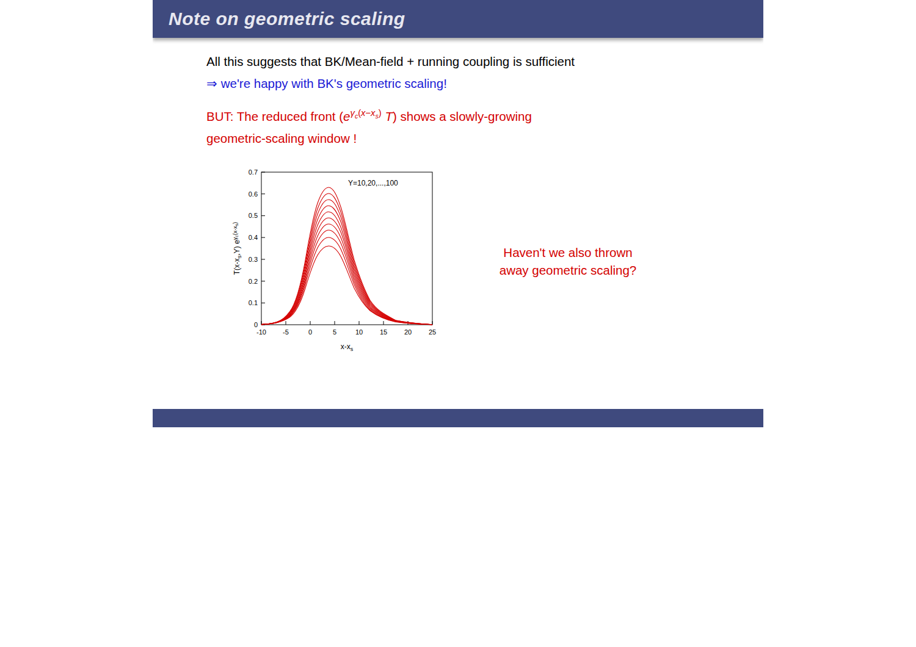Note on geometric scaling
All this suggests that BK/Mean-field + running coupling is sufficient
⇒ we're happy with BK's geometric scaling!
BUT: The reduced front (eγc(x−xs) T) shows a slowly-growing
geometric-scaling window !
0.7 0.6 0.5 0.4 0.3 0.2 0.1 0 -10 -5 0 5 10 15 20 25 x-xs T(x-xs,Y) eγc(x-xs) Y=10,20,...,100
Haven't we also thrown
away geometric scaling?
G. Soyez Low-x 2007, August 29-September 1, Helsinki, Finland Pomeron Loops and running αs – p. 16/17